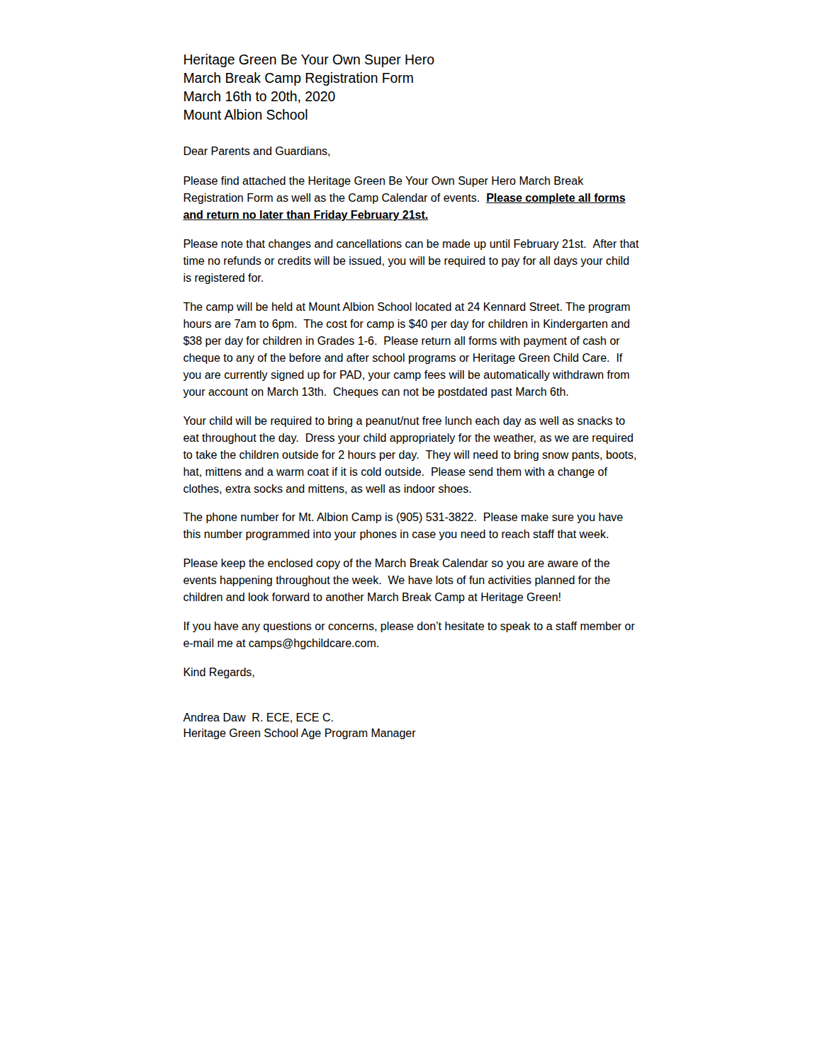Heritage Green Be Your Own Super Hero
March Break Camp Registration Form
March 16th to 20th, 2020
Mount Albion School
Dear Parents and Guardians,
Please find attached the Heritage Green Be Your Own Super Hero March Break Registration Form as well as the Camp Calendar of events. Please complete all forms and return no later than Friday February 21st.
Please note that changes and cancellations can be made up until February 21st. After that time no refunds or credits will be issued, you will be required to pay for all days your child is registered for.
The camp will be held at Mount Albion School located at 24 Kennard Street. The program hours are 7am to 6pm. The cost for camp is $40 per day for children in Kindergarten and $38 per day for children in Grades 1-6. Please return all forms with payment of cash or cheque to any of the before and after school programs or Heritage Green Child Care. If you are currently signed up for PAD, your camp fees will be automatically withdrawn from your account on March 13th. Cheques can not be postdated past March 6th.
Your child will be required to bring a peanut/nut free lunch each day as well as snacks to eat throughout the day. Dress your child appropriately for the weather, as we are required to take the children outside for 2 hours per day. They will need to bring snow pants, boots, hat, mittens and a warm coat if it is cold outside. Please send them with a change of clothes, extra socks and mittens, as well as indoor shoes.
The phone number for Mt. Albion Camp is (905) 531-3822. Please make sure you have this number programmed into your phones in case you need to reach staff that week.
Please keep the enclosed copy of the March Break Calendar so you are aware of the events happening throughout the week. We have lots of fun activities planned for the children and look forward to another March Break Camp at Heritage Green!
If you have any questions or concerns, please don’t hesitate to speak to a staff member or e-mail me at camps@hgchildcare.com.
Kind Regards,
Andrea Daw R. ECE, ECE C.
Heritage Green School Age Program Manager